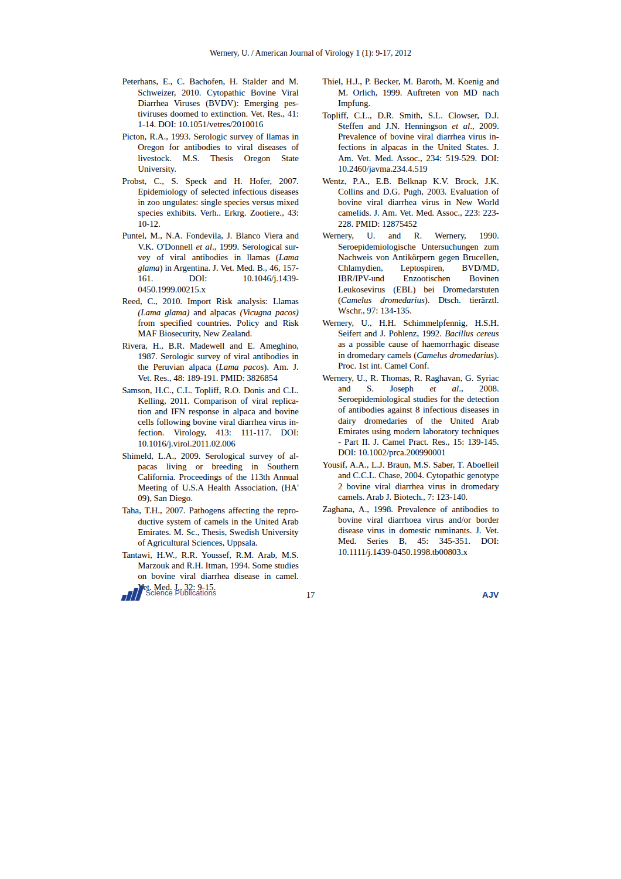Wernery, U. / American Journal of Virology 1 (1): 9-17, 2012
Peterhans, E., C. Bachofen, H. Stalder and M. Schweizer, 2010. Cytopathic Bovine Viral Diarrhea Viruses (BVDV): Emerging pestiviruses doomed to extinction. Vet. Res., 41: 1-14. DOI: 10.1051/vetres/2010016
Picton, R.A., 1993. Serologic survey of llamas in Oregon for antibodies to viral diseases of livestock. M.S. Thesis Oregon State University.
Probst, C., S. Speck and H. Hofer, 2007. Epidemiology of selected infectious diseases in zoo ungulates: single species versus mixed species exhibits. Verh.. Erkrg. Zootiere., 43: 10-12.
Puntel, M., N.A. Fondevila, J. Blanco Viera and V.K. O'Donnell et al., 1999. Serological survey of viral antibodies in llamas (Lama glama) in Argentina. J. Vet. Med. B., 46, 157-161. DOI: 10.1046/j.1439-0450.1999.00215.x
Reed, C., 2010. Import Risk analysis: Llamas (Lama glama) and alpacas (Vicugna pacos) from specified countries. Policy and Risk MAF Biosecurity, New Zealand.
Rivera, H., B.R. Madewell and E. Ameghino, 1987. Serologic survey of viral antibodies in the Peruvian alpaca (Lama pacos). Am. J. Vet. Res., 48: 189-191. PMID: 3826854
Samson, H.C., C.L. Topliff, R.O. Donis and C.L. Kelling, 2011. Comparison of viral replication and IFN response in alpaca and bovine cells following bovine viral diarrhea virus infection. Virology, 413: 111-117. DOI: 10.1016/j.virol.2011.02.006
Shimeld, L.A., 2009. Serological survey of alpacas living or breeding in Southern California. Proceedings of the 113th Annual Meeting of U.S.A Health Association, (HA' 09), San Diego.
Taha, T.H., 2007. Pathogens affecting the reproductive system of camels in the United Arab Emirates. M. Sc., Thesis, Swedish University of Agricultural Sciences, Uppsala.
Tantawi, H.W., R.R. Youssef, R.M. Arab, M.S. Marzouk and R.H. Itman, 1994. Some studies on bovine viral diarrhea disease in camel. Vet. Med. J., 32: 9-15.
Thiel, H.J., P. Becker, M. Baroth, M. Koenig and M. Orlich, 1999. Auftreten von MD nach Impfung.
Topliff, C.L., D.R. Smith, S.L. Clowser, D.J. Steffen and J.N. Henningson et al., 2009. Prevalence of bovine viral diarrhea virus infections in alpacas in the United States. J. Am. Vet. Med. Assoc., 234: 519-529. DOI: 10.2460/javma.234.4.519
Wentz, P.A., E.B. Belknap K.V. Brock, J.K. Collins and D.G. Pugh, 2003. Evaluation of bovine viral diarrhea virus in New World camelids. J. Am. Vet. Med. Assoc., 223: 223-228. PMID: 12875452
Wernery, U. and R. Wernery, 1990. Seroepidemiologische Untersuchungen zum Nachweis von Antikörpern gegen Brucellen, Chlamydien, Leptospiren, BVD/MD, IBR/IPV-und Enzootischen Bovinen Leukosevirus (EBL) bei Dromedarstuten (Camelus dromedarius). Dtsch. tierärztl. Wschr., 97: 134-135.
Wernery, U., H.H. Schimmelpfennig, H.S.H. Seifert and J. Pohlenz, 1992. Bacillus cereus as a possible cause of haemorrhagic disease in dromedary camels (Camelus dromedarius). Proc. 1st int. Camel Conf.
Wernery, U., R. Thomas, R. Raghavan, G. Syriac and S. Joseph et al., 2008. Seroepidemiological studies for the detection of antibodies against 8 infectious diseases in dairy dromedaries of the United Arab Emirates using modern laboratory techniques - Part II. J. Camel Pract. Res., 15: 139-145. DOI: 10.1002/prca.200990001
Yousif, A.A., L.J. Braun, M.S. Saber, T. Aboelleil and C.C.L. Chase, 2004. Cytopathic genotype 2 bovine viral diarrhea virus in dromedary camels. Arab J. Biotech., 7: 123-140.
Zaghana, A., 1998. Prevalence of antibodies to bovine viral diarrhoea virus and/or border disease virus in domestic ruminants. J. Vet. Med. Series B, 45: 345-351. DOI: 10.1111/j.1439-0450.1998.tb00803.x
Science Publications
AJV
17